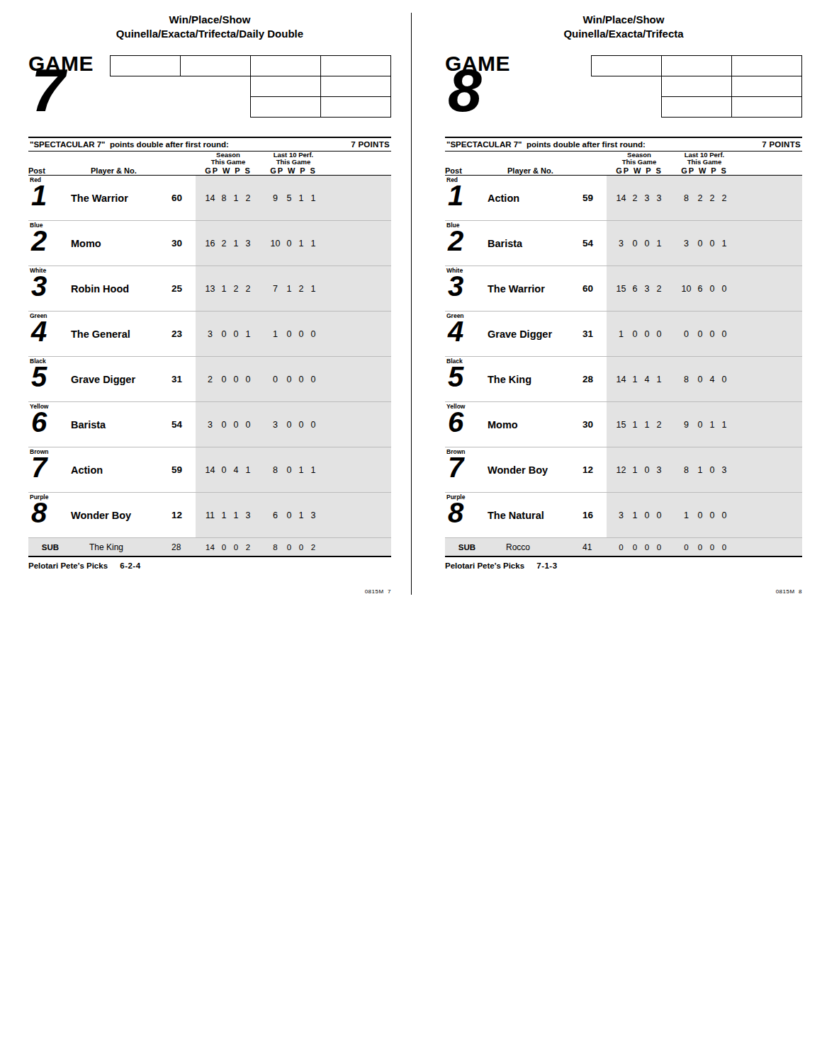Win/Place/Show
Quinella/Exacta/Trifecta/Daily Double
GAME
7
"SPECTACULAR 7" points double after first round: 7 POINTS
| | | | Season This Game | Last 10 Perf. This Game | |
| Post | Player & No. | GP W P S | GP W P S | |
| Red 1 | The Warrior | 60 | 14 8 1 2 | 9 5 1 1 | |
| Blue 2 | Momo | 30 | 16 2 1 3 | 10 0 1 1 | |
| White 3 | Robin Hood | 25 | 13 1 2 2 | 7 1 2 1 | |
| Green 4 | The General | 23 | 3 0 0 1 | 1 0 0 0 | |
| Black 5 | Grave Digger | 31 | 2 0 0 0 | 0 0 0 0 | |
| Yellow 6 | Barista | 54 | 3 0 0 0 | 3 0 0 0 | |
| Brown 7 | Action | 59 | 14 0 4 1 | 8 0 1 1 | |
| Purple 8 | Wonder Boy | 12 | 11 1 1 3 | 6 0 1 3 | |
| SUB | The King | 28 | 14 0 0 2 | 8 0 0 2 | |
Pelotari Pete's Picks 6-2-4
0815M 7
Win/Place/Show
Quinella/Exacta/Trifecta
GAME
8
"SPECTACULAR 7" points double after first round: 7 POINTS
| | | | Season This Game | Last 10 Perf. This Game | |
| Post | Player & No. | GP W P S | GP W P S | |
| Red 1 | Action | 59 | 14 2 3 3 | 8 2 2 2 | |
| Blue 2 | Barista | 54 | 3 0 0 1 | 3 0 0 1 | |
| White 3 | The Warrior | 60 | 15 6 3 2 | 10 6 0 0 | |
| Green 4 | Grave Digger | 31 | 1 0 0 0 | 0 0 0 0 | |
| Black 5 | The King | 28 | 14 1 4 1 | 8 0 4 0 | |
| Yellow 6 | Momo | 30 | 15 1 1 2 | 9 0 1 1 | |
| Brown 7 | Wonder Boy | 12 | 12 1 0 3 | 8 1 0 3 | |
| Purple 8 | The Natural | 16 | 3 1 0 0 | 1 0 0 0 | |
| SUB | Rocco | 41 | 0 0 0 0 | 0 0 0 0 | |
Pelotari Pete's Picks 7-1-3
0815M 8